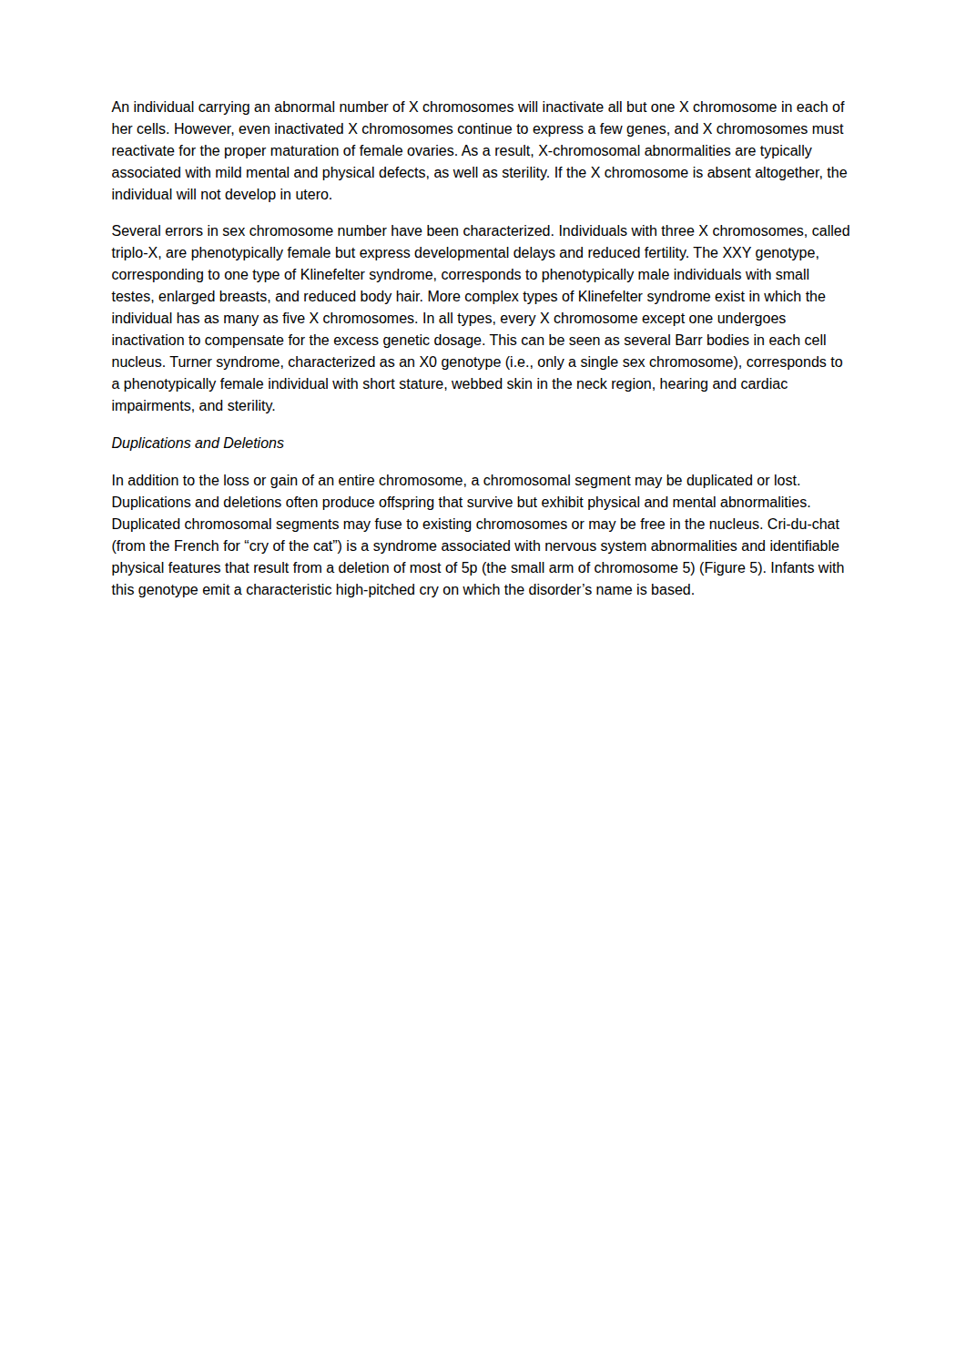An individual carrying an abnormal number of X chromosomes will inactivate all but one X chromosome in each of her cells. However, even inactivated X chromosomes continue to express a few genes, and X chromosomes must reactivate for the proper maturation of female ovaries. As a result, X-chromosomal abnormalities are typically associated with mild mental and physical defects, as well as sterility. If the X chromosome is absent altogether, the individual will not develop in utero.
Several errors in sex chromosome number have been characterized. Individuals with three X chromosomes, called triplo-X, are phenotypically female but express developmental delays and reduced fertility. The XXY genotype, corresponding to one type of Klinefelter syndrome, corresponds to phenotypically male individuals with small testes, enlarged breasts, and reduced body hair. More complex types of Klinefelter syndrome exist in which the individual has as many as five X chromosomes. In all types, every X chromosome except one undergoes inactivation to compensate for the excess genetic dosage. This can be seen as several Barr bodies in each cell nucleus. Turner syndrome, characterized as an X0 genotype (i.e., only a single sex chromosome), corresponds to a phenotypically female individual with short stature, webbed skin in the neck region, hearing and cardiac impairments, and sterility.
Duplications and Deletions
In addition to the loss or gain of an entire chromosome, a chromosomal segment may be duplicated or lost. Duplications and deletions often produce offspring that survive but exhibit physical and mental abnormalities. Duplicated chromosomal segments may fuse to existing chromosomes or may be free in the nucleus. Cri-du-chat (from the French for “cry of the cat”) is a syndrome associated with nervous system abnormalities and identifiable physical features that result from a deletion of most of 5p (the small arm of chromosome 5) (Figure 5). Infants with this genotype emit a characteristic high-pitched cry on which the disorder’s name is based.